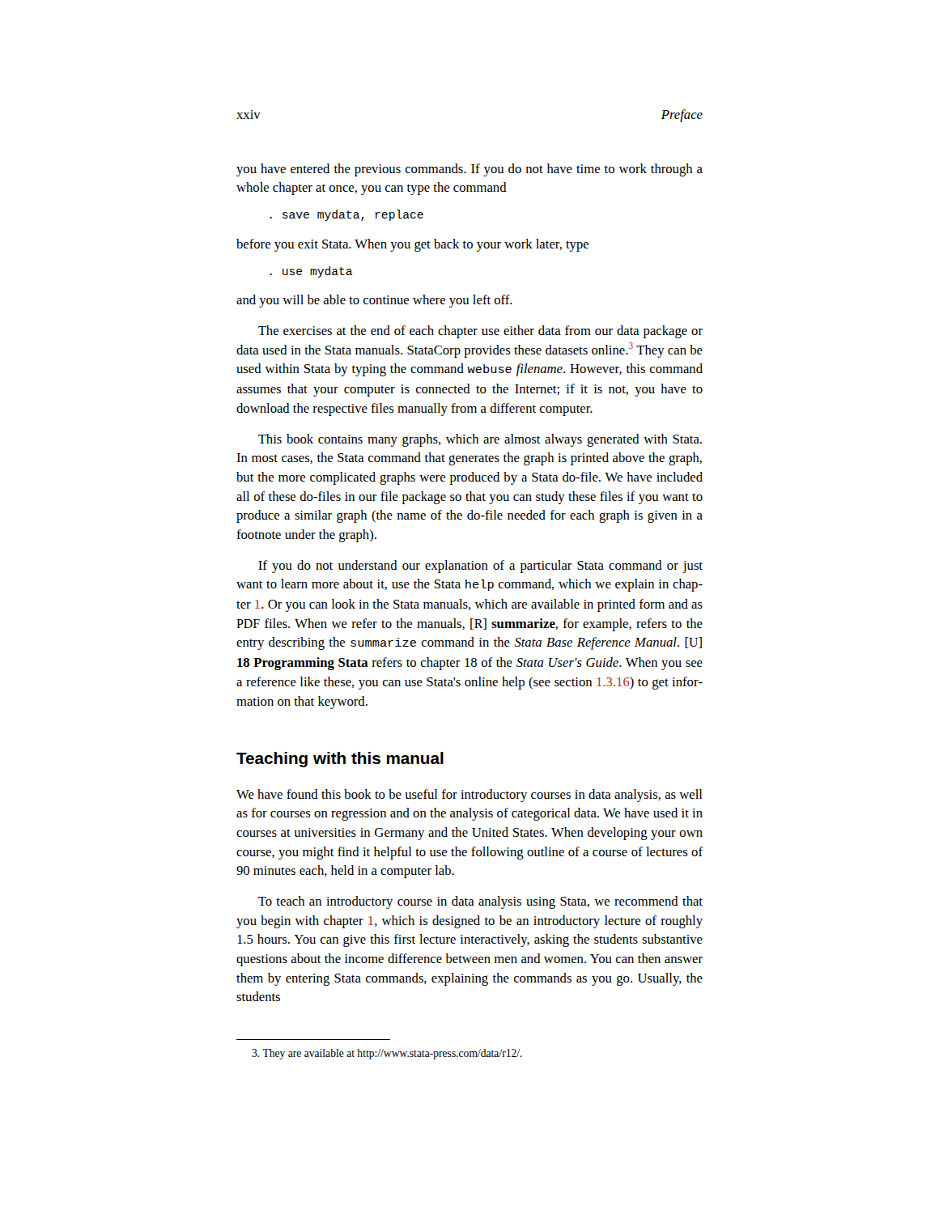xxiv Preface
you have entered the previous commands. If you do not have time to work through a whole chapter at once, you can type the command
. save mydata, replace
before you exit Stata. When you get back to your work later, type
. use mydata
and you will be able to continue where you left off.
The exercises at the end of each chapter use either data from our data package or data used in the Stata manuals. StataCorp provides these datasets online.3 They can be used within Stata by typing the command webuse filename. However, this command assumes that your computer is connected to the Internet; if it is not, you have to download the respective files manually from a different computer.
This book contains many graphs, which are almost always generated with Stata. In most cases, the Stata command that generates the graph is printed above the graph, but the more complicated graphs were produced by a Stata do-file. We have included all of these do-files in our file package so that you can study these files if you want to produce a similar graph (the name of the do-file needed for each graph is given in a footnote under the graph).
If you do not understand our explanation of a particular Stata command or just want to learn more about it, use the Stata help command, which we explain in chapter 1. Or you can look in the Stata manuals, which are available in printed form and as PDF files. When we refer to the manuals, [R] summarize, for example, refers to the entry describing the summarize command in the Stata Base Reference Manual. [U] 18 Programming Stata refers to chapter 18 of the Stata User's Guide. When you see a reference like these, you can use Stata's online help (see section 1.3.16) to get information on that keyword.
Teaching with this manual
We have found this book to be useful for introductory courses in data analysis, as well as for courses on regression and on the analysis of categorical data. We have used it in courses at universities in Germany and the United States. When developing your own course, you might find it helpful to use the following outline of a course of lectures of 90 minutes each, held in a computer lab.
To teach an introductory course in data analysis using Stata, we recommend that you begin with chapter 1, which is designed to be an introductory lecture of roughly 1.5 hours. You can give this first lecture interactively, asking the students substantive questions about the income difference between men and women. You can then answer them by entering Stata commands, explaining the commands as you go. Usually, the students
3. They are available at http://www.stata-press.com/data/r12/.